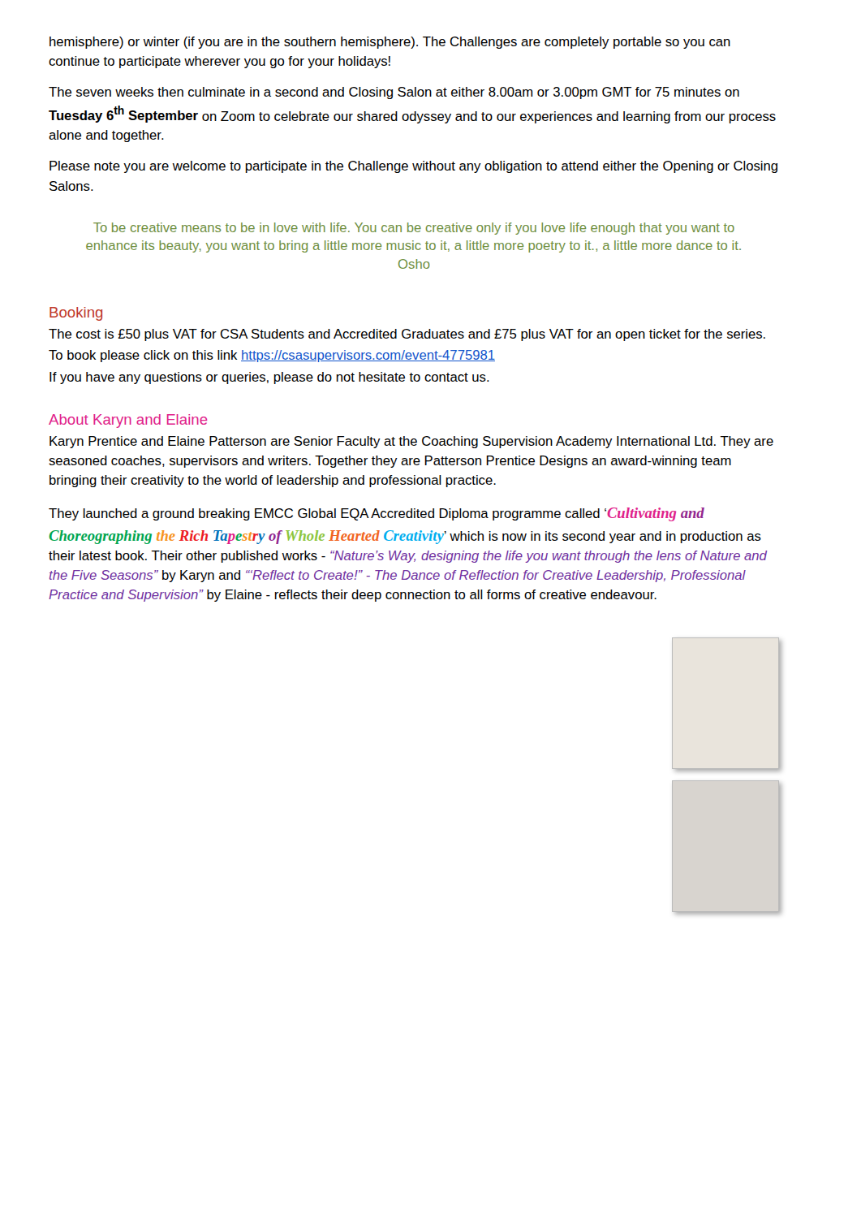hemisphere) or winter (if you are in the southern hemisphere). The Challenges are completely portable so you can continue to participate wherever you go for your holidays!
The seven weeks then culminate in a second and Closing Salon at either 8.00am or 3.00pm GMT for 75 minutes on Tuesday 6th September on Zoom to celebrate our shared odyssey and to our experiences and learning from our process alone and together.
Please note you are welcome to participate in the Challenge without any obligation to attend either the Opening or Closing Salons.
To be creative means to be in love with life. You can be creative only if you love life enough that you want to enhance its beauty, you want to bring a little more music to it, a little more poetry to it., a little more dance to it. Osho
Booking
The cost is £50 plus VAT for CSA Students and Accredited Graduates and £75 plus VAT for an open ticket for the series.
To book please click on this link https://csasupervisors.com/event-4775981
If you have any questions or queries, please do not hesitate to contact us.
About Karyn and Elaine
Karyn Prentice and Elaine Patterson are Senior Faculty at the Coaching Supervision Academy International Ltd. They are seasoned coaches, supervisors and writers. Together they are Patterson Prentice Designs an award-winning team bringing their creativity to the world of leadership and professional practice.
They launched a ground breaking EMCC Global EQA Accredited Diploma programme called ‘Cultivating and Choreographing the Rich Ta pest ry of Whole Hearted Creativity’ which is now in its second year and in production as their latest book. Their other published works - “Nature’s Way, designing the life you want through the lens of Nature and the Five Seasons” by Karyn and “‘Reflect to Create!” - The Dance of Reflection for Creative Leadership, Professional Practice and Supervision” by Elaine - reflects their deep connection to all forms of creative endeavour.